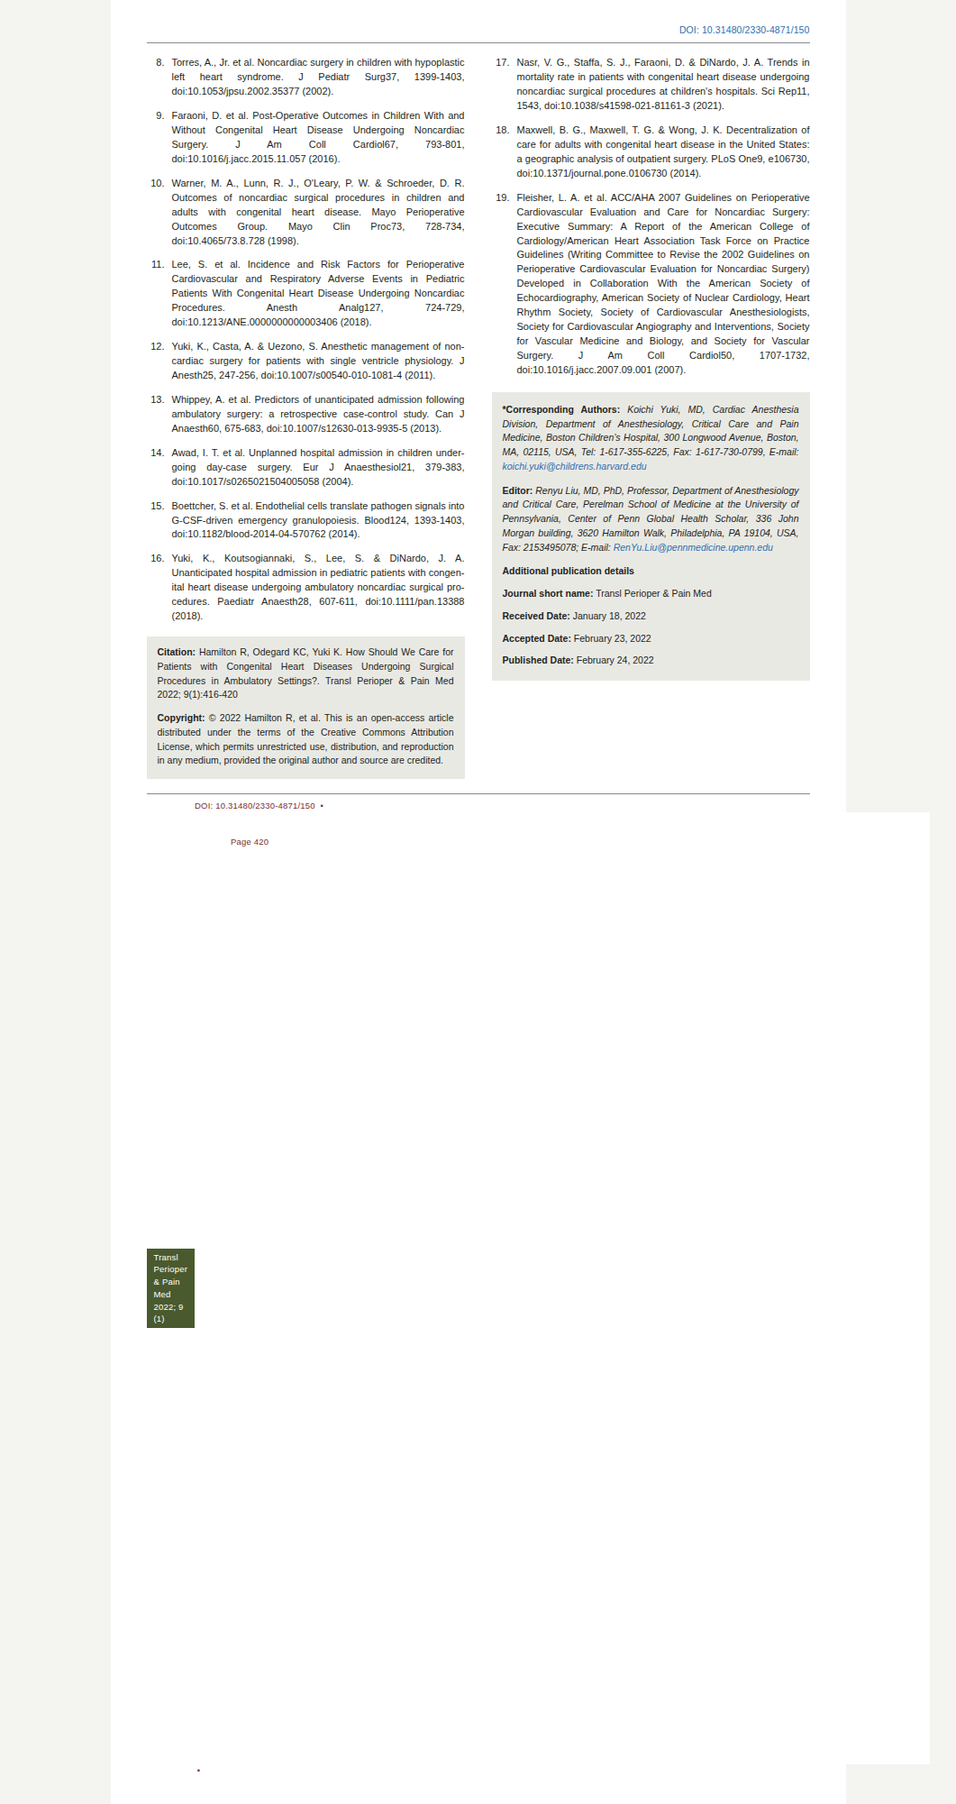DOI: 10.31480/2330-4871/150
8. Torres, A., Jr. et al. Noncardiac surgery in children with hypoplastic left heart syndrome. J Pediatr Surg37, 1399-1403, doi:10.1053/jpsu.2002.35377 (2002).
9. Faraoni, D. et al. Post-Operative Outcomes in Children With and Without Congenital Heart Disease Undergoing Noncardiac Surgery. J Am Coll Cardiol67, 793-801, doi:10.1016/j.jacc.2015.11.057 (2016).
10. Warner, M. A., Lunn, R. J., O'Leary, P. W. & Schroeder, D. R. Outcomes of noncardiac surgical procedures in children and adults with congenital heart disease. Mayo Perioperative Outcomes Group. Mayo Clin Proc73, 728-734, doi:10.4065/73.8.728 (1998).
11. Lee, S. et al. Incidence and Risk Factors for Perioperative Cardiovascular and Respiratory Adverse Events in Pediatric Patients With Congenital Heart Disease Undergoing Noncardiac Procedures. Anesth Analg127, 724-729, doi:10.1213/ANE.0000000000003406 (2018).
12. Yuki, K., Casta, A. & Uezono, S. Anesthetic management of noncardiac surgery for patients with single ventricle physiology. J Anesth25, 247-256, doi:10.1007/s00540-010-1081-4 (2011).
13. Whippey, A. et al. Predictors of unanticipated admission following ambulatory surgery: a retrospective case-control study. Can J Anaesth60, 675-683, doi:10.1007/s12630-013-9935-5 (2013).
14. Awad, I. T. et al. Unplanned hospital admission in children undergoing day-case surgery. Eur J Anaesthesiol21, 379-383, doi:10.1017/s0265021504005058 (2004).
15. Boettcher, S. et al. Endothelial cells translate pathogen signals into G-CSF-driven emergency granulopoiesis. Blood124, 1393-1403, doi:10.1182/blood-2014-04-570762 (2014).
16. Yuki, K., Koutsogiannaki, S., Lee, S. & DiNardo, J. A. Unanticipated hospital admission in pediatric patients with congenital heart disease undergoing ambulatory noncardiac surgical procedures. Paediatr Anaesth28, 607-611, doi:10.1111/pan.13388 (2018).
Citation: Hamilton R, Odegard KC, Yuki K. How Should We Care for Patients with Congenital Heart Diseases Undergoing Surgical Procedures in Ambulatory Settings?. Transl Perioper & Pain Med 2022; 9(1):416-420
Copyright: © 2022 Hamilton R, et al. This is an open-access article distributed under the terms of the Creative Commons Attribution License, which permits unrestricted use, distribution, and reproduction in any medium, provided the original author and source are credited.
17. Nasr, V. G., Staffa, S. J., Faraoni, D. & DiNardo, J. A. Trends in mortality rate in patients with congenital heart disease undergoing noncardiac surgical procedures at children's hospitals. Sci Rep11, 1543, doi:10.1038/s41598-021-81161-3 (2021).
18. Maxwell, B. G., Maxwell, T. G. & Wong, J. K. Decentralization of care for adults with congenital heart disease in the United States: a geographic analysis of outpatient surgery. PLoS One9, e106730, doi:10.1371/journal.pone.0106730 (2014).
19. Fleisher, L. A. et al. ACC/AHA 2007 Guidelines on Perioperative Cardiovascular Evaluation and Care for Noncardiac Surgery: Executive Summary: A Report of the American College of Cardiology/American Heart Association Task Force on Practice Guidelines (Writing Committee to Revise the 2002 Guidelines on Perioperative Cardiovascular Evaluation for Noncardiac Surgery) Developed in Collaboration With the American Society of Echocardiography, American Society of Nuclear Cardiology, Heart Rhythm Society, Society of Cardiovascular Anesthesiologists, Society for Cardiovascular Angiography and Interventions, Society for Vascular Medicine and Biology, and Society for Vascular Surgery. J Am Coll Cardiol50, 1707-1732, doi:10.1016/j.jacc.2007.09.001 (2007).
*Corresponding Authors: Koichi Yuki, MD, Cardiac Anesthesia Division, Department of Anesthesiology, Critical Care and Pain Medicine, Boston Children’s Hospital, 300 Longwood Avenue, Boston, MA, 02115, USA, Tel: 1-617-355-6225, Fax: 1-617-730-0799, E-mail: koichi.yuki@childrens.harvard.edu
Editor: Renyu Liu, MD, PhD, Professor, Department of Anesthesiology and Critical Care, Perelman School of Medicine at the University of Pennsylvania, Center of Penn Global Health Scholar, 336 John Morgan building, 3620 Hamilton Walk, Philadelphia, PA 19104, USA, Fax: 2153495078; E-mail: RenYu.Liu@pennmedicine.upenn.edu
Additional publication details
Journal short name: Transl Perioper & Pain Med
Received Date: January 18, 2022
Accepted Date: February 23, 2022
Published Date: February 24, 2022
Transl Perioper & Pain Med 2022; 9 (1)
DOI: 10.31480/2330-4871/150 • Page 420 •